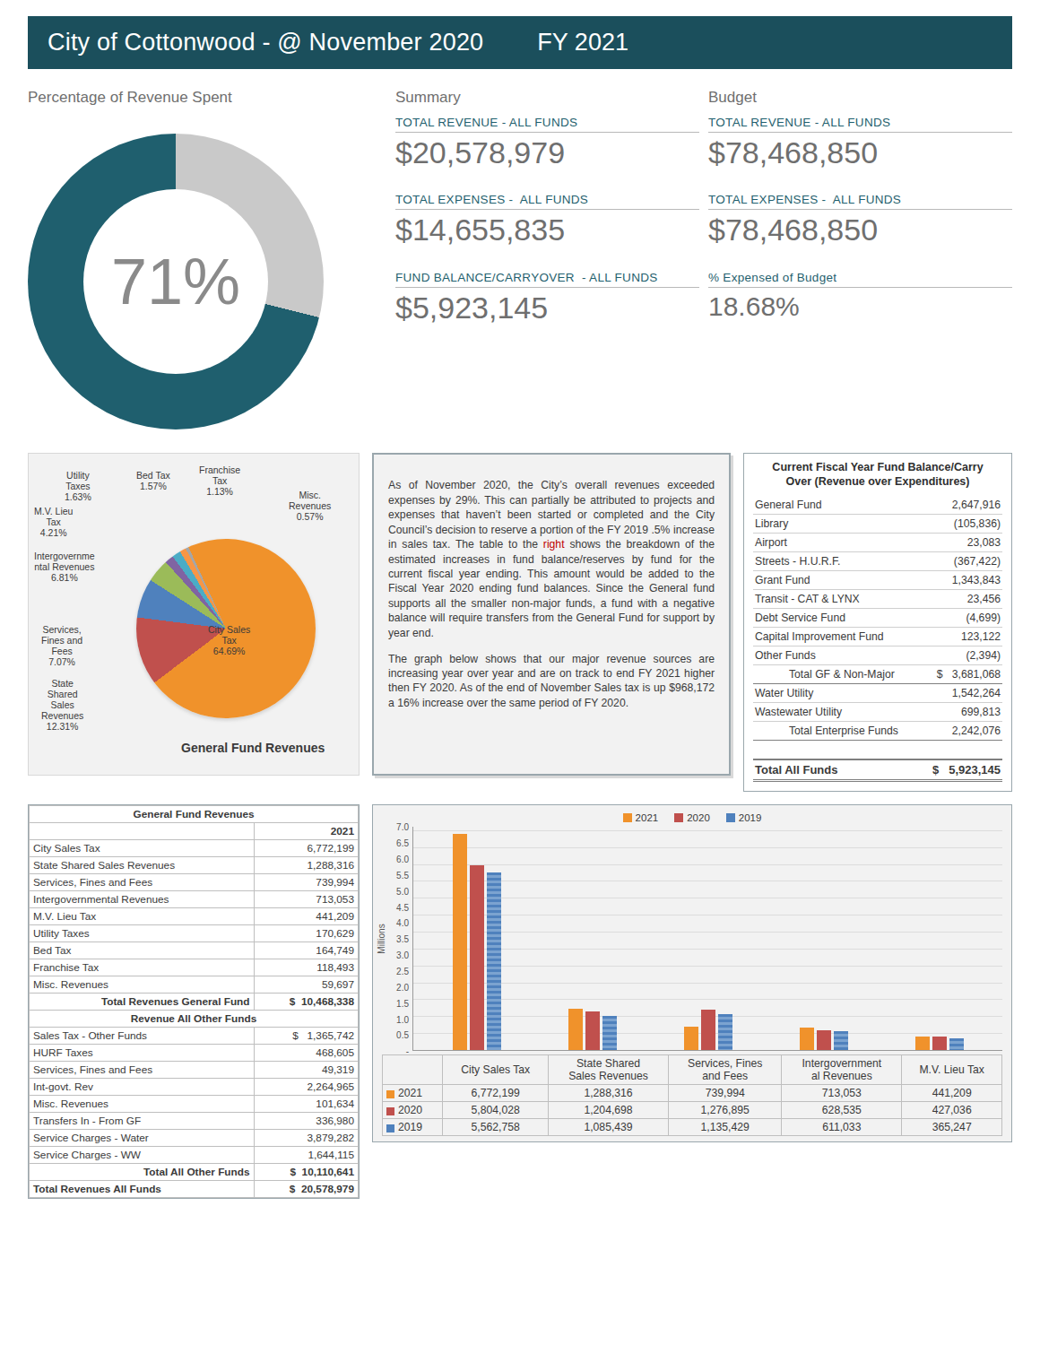City of Cottonwood - @ November 2020
FY 2021
Percentage of Revenue Spent
71%
Summary
TOTAL REVENUE - ALL FUNDS
$20,578,979
TOTAL EXPENSES - ALL FUNDS
$14,655,835
FUND BALANCE/CARRYOVER - ALL FUNDS
$5,923,145
Budget
TOTAL REVENUE - ALL FUNDS
$78,468,850
TOTAL EXPENSES - ALL FUNDS
$78,468,850
% Expensed of Budget
18.68%
Utility
Taxes
1.63%
Bed Tax
1.57%
Franchise
Tax
1.13%
Misc.
Revenues
0.57%
M.V. Lieu
Tax
4.21%
Intergovernme
ntal Revenues
6.81%
Services,
Fines and
Fees
7.07%
State
Shared
Sales
Revenues
12.31%
City Sales
Tax
64.69%
General Fund Revenues
As of November 2020, the City’s overall revenues exceeded expenses by 29%. This can partially be attributed to projects and expenses that haven’t been started or completed and the City Council’s decision to reserve a portion of the FY 2019 .5% increase in sales tax. The table to the right shows the breakdown of the estimated increases in fund balance/reserves by fund for the current fiscal year ending. This amount would be added to the Fiscal Year 2020 ending fund balances. Since the General fund supports all the smaller non-major funds, a fund with a negative balance will require transfers from the General Fund for support by year end.
The graph below shows that our major revenue sources are increasing year over year and are on track to end FY 2021 higher then FY 2020. As of the end of November Sales tax is up $968,172 a 16% increase over the same period of FY 2020.
Current Fiscal Year Fund Balance/Carry
Over (Revenue over Expenditures)
| General Fund | 2,647,916 |
| Library | (105,836) |
| Airport | 23,083 |
| Streets - H.U.R.F. | (367,422) |
| Grant Fund | 1,343,843 |
| Transit - CAT & LYNX | 23,456 |
| Debt Service Fund | (4,699) |
| Capital Improvement Fund | 123,122 |
| Other Funds | (2,394) |
| Total GF & Non-Major | $ 3,681,068 |
| Water Utility | 1,542,264 |
| Wastewater Utility | 699,813 |
| Total Enterprise Funds | 2,242,076 |
| Total All Funds | $ 5,923,145 |
| General Fund Revenues |
| | 2021 |
| City Sales Tax | 6,772,199 |
| State Shared Sales Revenues | 1,288,316 |
| Services, Fines and Fees | 739,994 |
| Intergovernmental Revenues | 713,053 |
| M.V. Lieu Tax | 441,209 |
| Utility Taxes | 170,629 |
| Bed Tax | 164,749 |
| Franchise Tax | 118,493 |
| Misc. Revenues | 59,697 |
| Total Revenues General Fund | $ 10,468,338 |
| Revenue All Other Funds |
| Sales Tax - Other Funds | $ 1,365,742 |
| HURF Taxes | 468,605 |
| Services, Fines and Fees | 49,319 |
| Int-govt. Rev | 2,264,965 |
| Misc. Revenues | 101,634 |
| Transfers In - From GF | 336,980 |
| Service Charges - Water | 3,879,282 |
| Service Charges - WW | 1,644,115 |
| Total All Other Funds | $ 10,110,641 |
| Total Revenues All Funds | $ 20,578,979 |
2021 2020 2019
Millions
7.0
6.5
6.0
5.5
5.0
4.5
4.0
3.5
3.0
2.5
2.0
1.5
1.0
0.5
-
| | City Sales Tax | State Shared Sales Revenues | Services, Fines and Fees | Intergovernment al Revenues | M.V. Lieu Tax |
| 2021 | 6,772,199 | 1,288,316 | 739,994 | 713,053 | 441,209 |
| 2020 | 5,804,028 | 1,204,698 | 1,276,895 | 628,535 | 427,036 |
| 2019 | 5,562,758 | 1,085,439 | 1,135,429 | 611,033 | 365,247 |